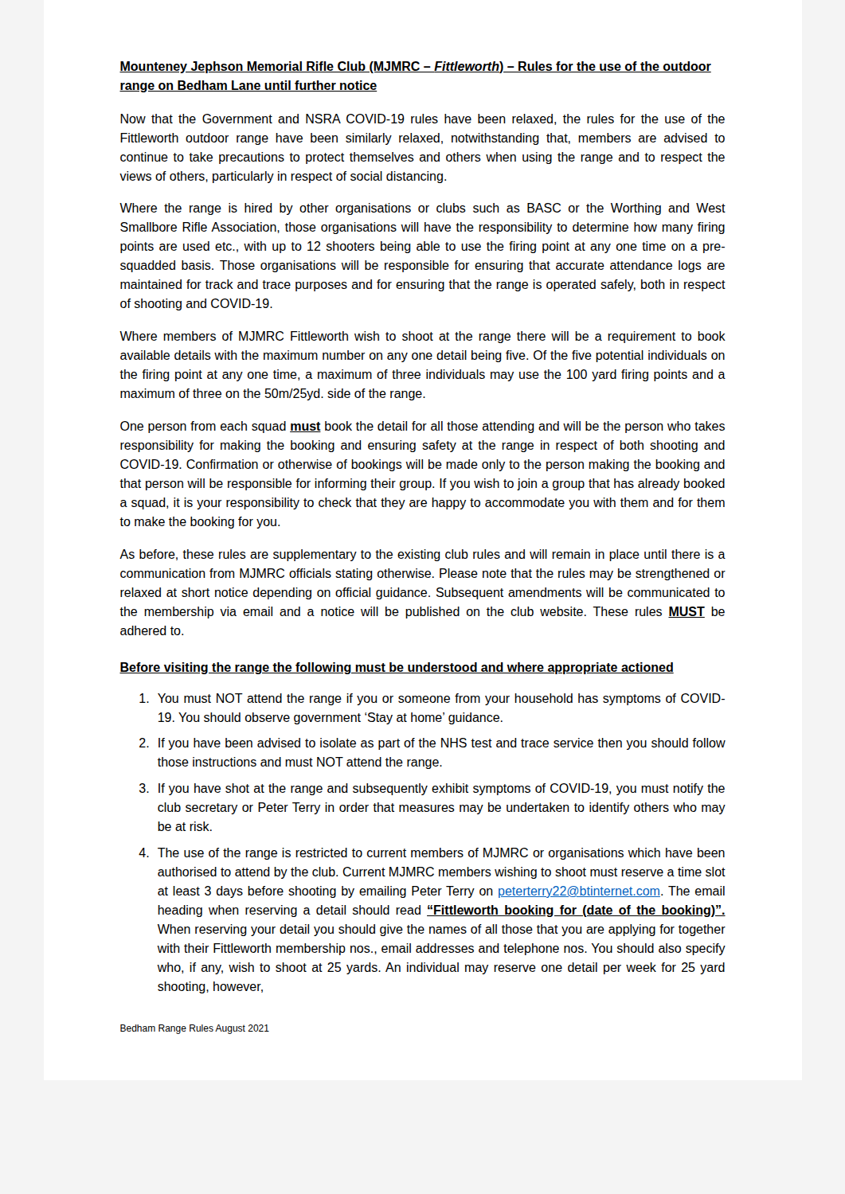Mounteney Jephson Memorial Rifle Club (MJMRC – Fittleworth) – Rules for the use of the outdoor range on Bedham Lane until further notice
Now that the Government and NSRA COVID-19 rules have been relaxed, the rules for the use of the Fittleworth outdoor range have been similarly relaxed, notwithstanding that, members are advised to continue to take precautions to protect themselves and others when using the range and to respect the views of others, particularly in respect of social distancing.
Where the range is hired by other organisations or clubs such as BASC or the Worthing and West Smallbore Rifle Association, those organisations will have the responsibility to determine how many firing points are used etc., with up to 12 shooters being able to use the firing point at any one time on a pre-squadded basis. Those organisations will be responsible for ensuring that accurate attendance logs are maintained for track and trace purposes and for ensuring that the range is operated safely, both in respect of shooting and COVID-19.
Where members of MJMRC Fittleworth wish to shoot at the range there will be a requirement to book available details with the maximum number on any one detail being five. Of the five potential individuals on the firing point at any one time, a maximum of three individuals may use the 100 yard firing points and a maximum of three on the 50m/25yd. side of the range.
One person from each squad must book the detail for all those attending and will be the person who takes responsibility for making the booking and ensuring safety at the range in respect of both shooting and COVID-19. Confirmation or otherwise of bookings will be made only to the person making the booking and that person will be responsible for informing their group. If you wish to join a group that has already booked a squad, it is your responsibility to check that they are happy to accommodate you with them and for them to make the booking for you.
As before, these rules are supplementary to the existing club rules and will remain in place until there is a communication from MJMRC officials stating otherwise. Please note that the rules may be strengthened or relaxed at short notice depending on official guidance. Subsequent amendments will be communicated to the membership via email and a notice will be published on the club website. These rules MUST be adhered to.
Before visiting the range the following must be understood and where appropriate actioned
You must NOT attend the range if you or someone from your household has symptoms of COVID-19. You should observe government ‘Stay at home’ guidance.
If you have been advised to isolate as part of the NHS test and trace service then you should follow those instructions and must NOT attend the range.
If you have shot at the range and subsequently exhibit symptoms of COVID-19, you must notify the club secretary or Peter Terry in order that measures may be undertaken to identify others who may be at risk.
The use of the range is restricted to current members of MJMRC or organisations which have been authorised to attend by the club. Current MJMRC members wishing to shoot must reserve a time slot at least 3 days before shooting by emailing Peter Terry on peterterry22@btinternet.com. The email heading when reserving a detail should read “Fittleworth booking for (date of the booking)”. When reserving your detail you should give the names of all those that you are applying for together with their Fittleworth membership nos., email addresses and telephone nos. You should also specify who, if any, wish to shoot at 25 yards. An individual may reserve one detail per week for 25 yard shooting, however,
Bedham Range Rules August 2021